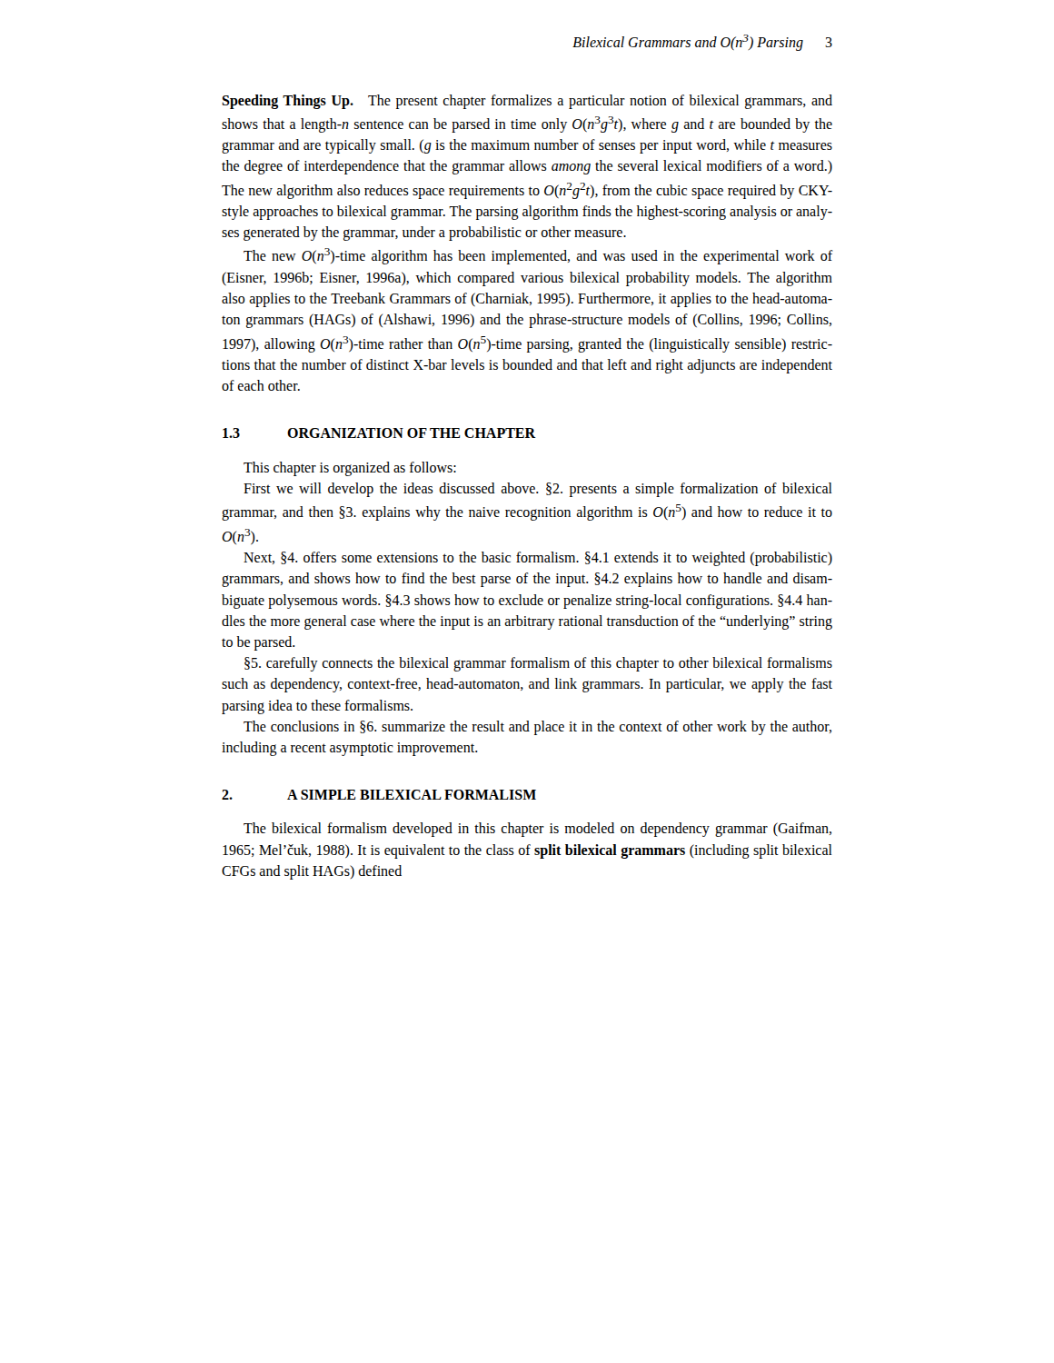Bilexical Grammars and O(n3) Parsing3
Speeding Things Up. The present chapter formalizes a particular notion of bilexical grammars, and shows that a length-n sentence can be parsed in time only O(n3g3t), where g and t are bounded by the grammar and are typically small. (g is the maximum number of senses per input word, while t measures the degree of interdependence that the grammar allows among the several lexical modifiers of a word.) The new algorithm also reduces space requirements to O(n2g2t), from the cubic space required by CKY-style approaches to bilexical grammar. The parsing algorithm finds the highest-scoring analysis or analyses generated by the grammar, under a probabilistic or other measure.
The new O(n3)-time algorithm has been implemented, and was used in the experimental work of (Eisner, 1996b; Eisner, 1996a), which compared various bilexical probability models. The algorithm also applies to the Treebank Grammars of (Charniak, 1995). Furthermore, it applies to the head-automaton grammars (HAGs) of (Alshawi, 1996) and the phrase-structure models of (Collins, 1996; Collins, 1997), allowing O(n3)-time rather than O(n5)-time parsing, granted the (linguistically sensible) restrictions that the number of distinct X-bar levels is bounded and that left and right adjuncts are independent of each other.
1.3 Organization of the Chapter
This chapter is organized as follows:
First we will develop the ideas discussed above. §2. presents a simple formalization of bilexical grammar, and then §3. explains why the naive recognition algorithm is O(n5) and how to reduce it to O(n3).
Next, §4. offers some extensions to the basic formalism. §4.1 extends it to weighted (probabilistic) grammars, and shows how to find the best parse of the input. §4.2 explains how to handle and disambiguate polysemous words. §4.3 shows how to exclude or penalize string-local configurations. §4.4 handles the more general case where the input is an arbitrary rational transduction of the “underlying” string to be parsed.
§5. carefully connects the bilexical grammar formalism of this chapter to other bilexical formalisms such as dependency, context-free, head-automaton, and link grammars. In particular, we apply the fast parsing idea to these formalisms.
The conclusions in §6. summarize the result and place it in the context of other work by the author, including a recent asymptotic improvement.
2. A Simple Bilexical Formalism
The bilexical formalism developed in this chapter is modeled on dependency grammar (Gaifman, 1965; Mel’čuk, 1988). It is equivalent to the class of split bilexical grammars (including split bilexical CFGs and split HAGs) defined